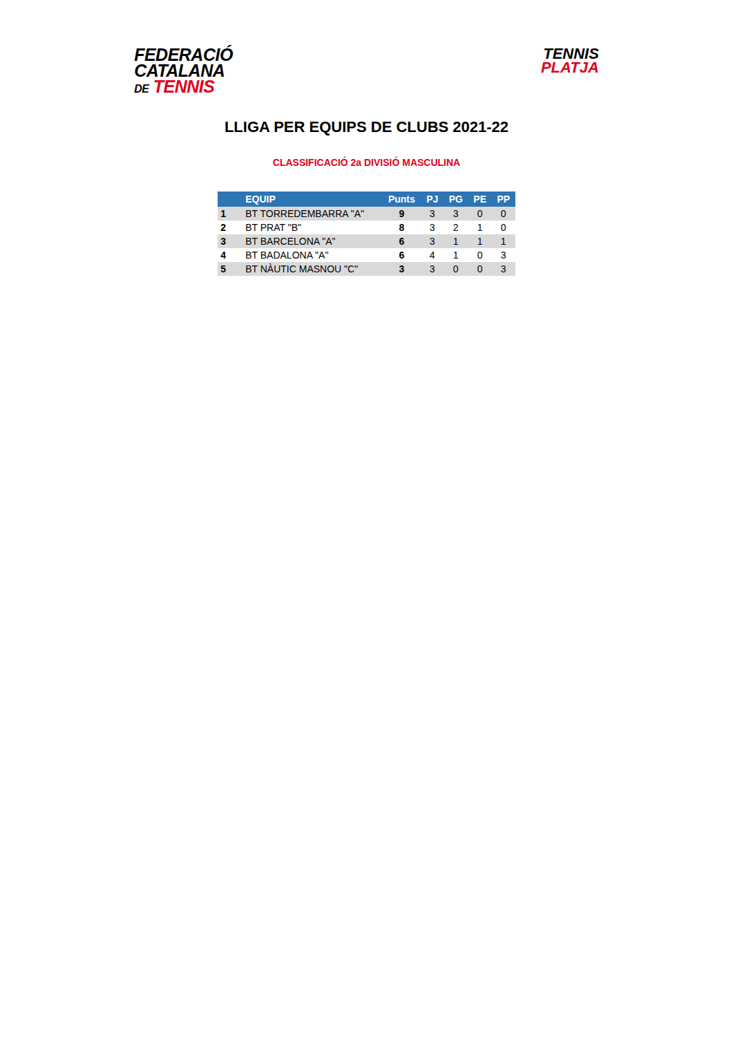FEDERACIÓ
CATALANA
DE TENNIS
TENNIS
PLATJA
LLIGA PER EQUIPS DE CLUBS 2021-22
CLASSIFICACIÓ 2a DIVISIÓ MASCULINA
| | EQUIP | Punts | PJ | PG | PE | PP |
| --- | --- | --- | --- | --- | --- | --- |
| 1 | BT TORREDEMBARRA "A" | 9 | 3 | 3 | 0 | 0 |
| 2 | BT PRAT "B" | 8 | 3 | 2 | 1 | 0 |
| 3 | BT BARCELONA "A" | 6 | 3 | 1 | 1 | 1 |
| 4 | BT BADALONA "A" | 6 | 4 | 1 | 0 | 3 |
| 5 | BT NÀUTIC MASNOU "C" | 3 | 3 | 0 | 0 | 3 |